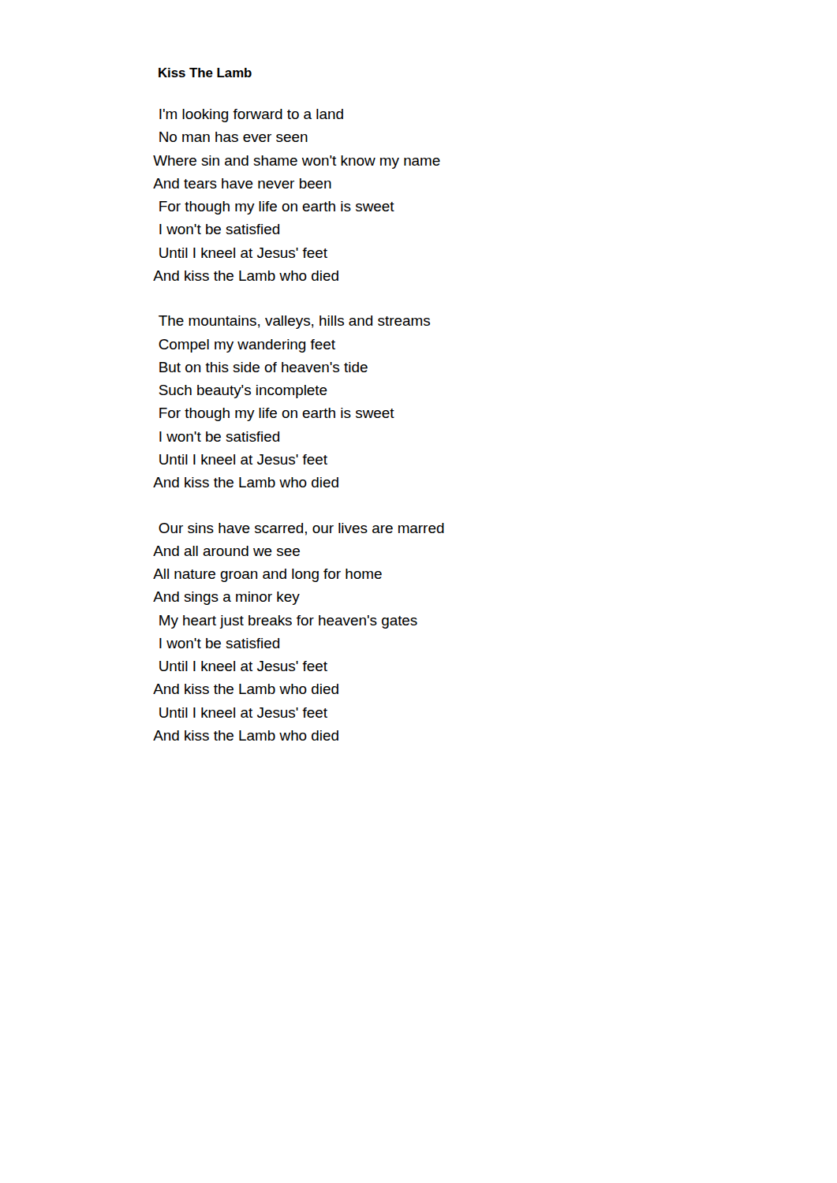Kiss The Lamb
I'm looking forward to a land No man has ever seen Where sin and shame won't know my name And tears have never been For though my life on earth is sweet I won't be satisfied Until I kneel at Jesus' feet And kiss the Lamb who died
The mountains, valleys, hills and streams Compel my wandering feet But on this side of heaven's tide Such beauty's incomplete For though my life on earth is sweet I won't be satisfied Until I kneel at Jesus' feet And kiss the Lamb who died
Our sins have scarred, our lives are marred And all around we see All nature groan and long for home And sings a minor key My heart just breaks for heaven's gates I won't be satisfied Until I kneel at Jesus' feet And kiss the Lamb who died Until I kneel at Jesus' feet And kiss the Lamb who died